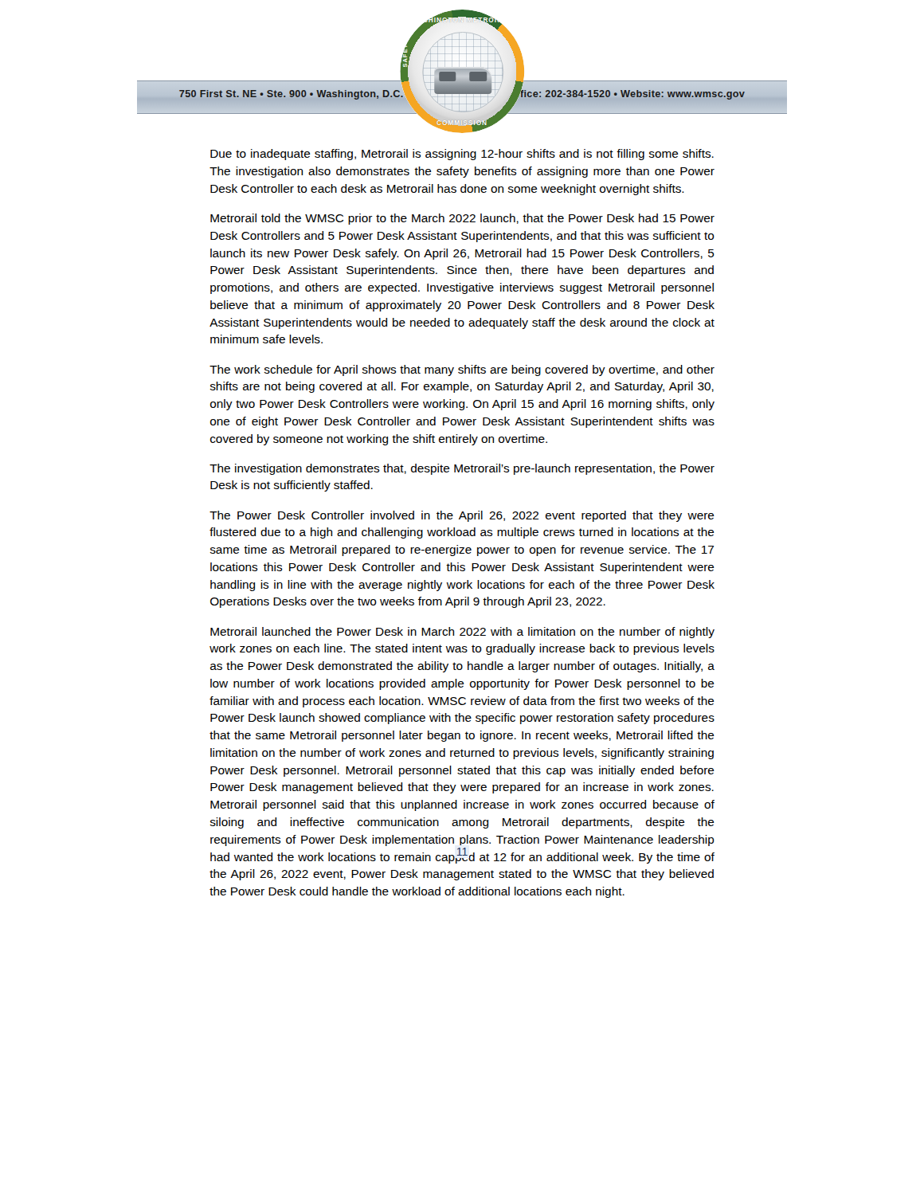750 First St. NE • Ste. 900 • Washington, D.C. 20002
Office: 202-384-1520 • Website: www.wmsc.gov
WASHINGTON METRORAIL
COMMISSION
SAFETY
Due to inadequate staffing, Metrorail is assigning 12-hour shifts and is not filling some shifts. The investigation also demonstrates the safety benefits of assigning more than one Power Desk Controller to each desk as Metrorail has done on some weeknight overnight shifts.
Metrorail told the WMSC prior to the March 2022 launch, that the Power Desk had 15 Power Desk Controllers and 5 Power Desk Assistant Superintendents, and that this was sufficient to launch its new Power Desk safely. On April 26, Metrorail had 15 Power Desk Controllers, 5 Power Desk Assistant Superintendents. Since then, there have been departures and promotions, and others are expected. Investigative interviews suggest Metrorail personnel believe that a minimum of approximately 20 Power Desk Controllers and 8 Power Desk Assistant Superintendents would be needed to adequately staff the desk around the clock at minimum safe levels.
The work schedule for April shows that many shifts are being covered by overtime, and other shifts are not being covered at all. For example, on Saturday April 2, and Saturday, April 30, only two Power Desk Controllers were working. On April 15 and April 16 morning shifts, only one of eight Power Desk Controller and Power Desk Assistant Superintendent shifts was covered by someone not working the shift entirely on overtime.
The investigation demonstrates that, despite Metrorail’s pre-launch representation, the Power Desk is not sufficiently staffed.
The Power Desk Controller involved in the April 26, 2022 event reported that they were flustered due to a high and challenging workload as multiple crews turned in locations at the same time as Metrorail prepared to re-energize power to open for revenue service. The 17 locations this Power Desk Controller and this Power Desk Assistant Superintendent were handling is in line with the average nightly work locations for each of the three Power Desk Operations Desks over the two weeks from April 9 through April 23, 2022.
Metrorail launched the Power Desk in March 2022 with a limitation on the number of nightly work zones on each line. The stated intent was to gradually increase back to previous levels as the Power Desk demonstrated the ability to handle a larger number of outages. Initially, a low number of work locations provided ample opportunity for Power Desk personnel to be familiar with and process each location. WMSC review of data from the first two weeks of the Power Desk launch showed compliance with the specific power restoration safety procedures that the same Metrorail personnel later began to ignore. In recent weeks, Metrorail lifted the limitation on the number of work zones and returned to previous levels, significantly straining Power Desk personnel. Metrorail personnel stated that this cap was initially ended before Power Desk management believed that they were prepared for an increase in work zones. Metrorail personnel said that this unplanned increase in work zones occurred because of siloing and ineffective communication among Metrorail departments, despite the requirements of Power Desk implementation plans. Traction Power Maintenance leadership had wanted the work locations to remain capped at 12 for an additional week. By the time of the April 26, 2022 event, Power Desk management stated to the WMSC that they believed the Power Desk could handle the workload of additional locations each night.
11